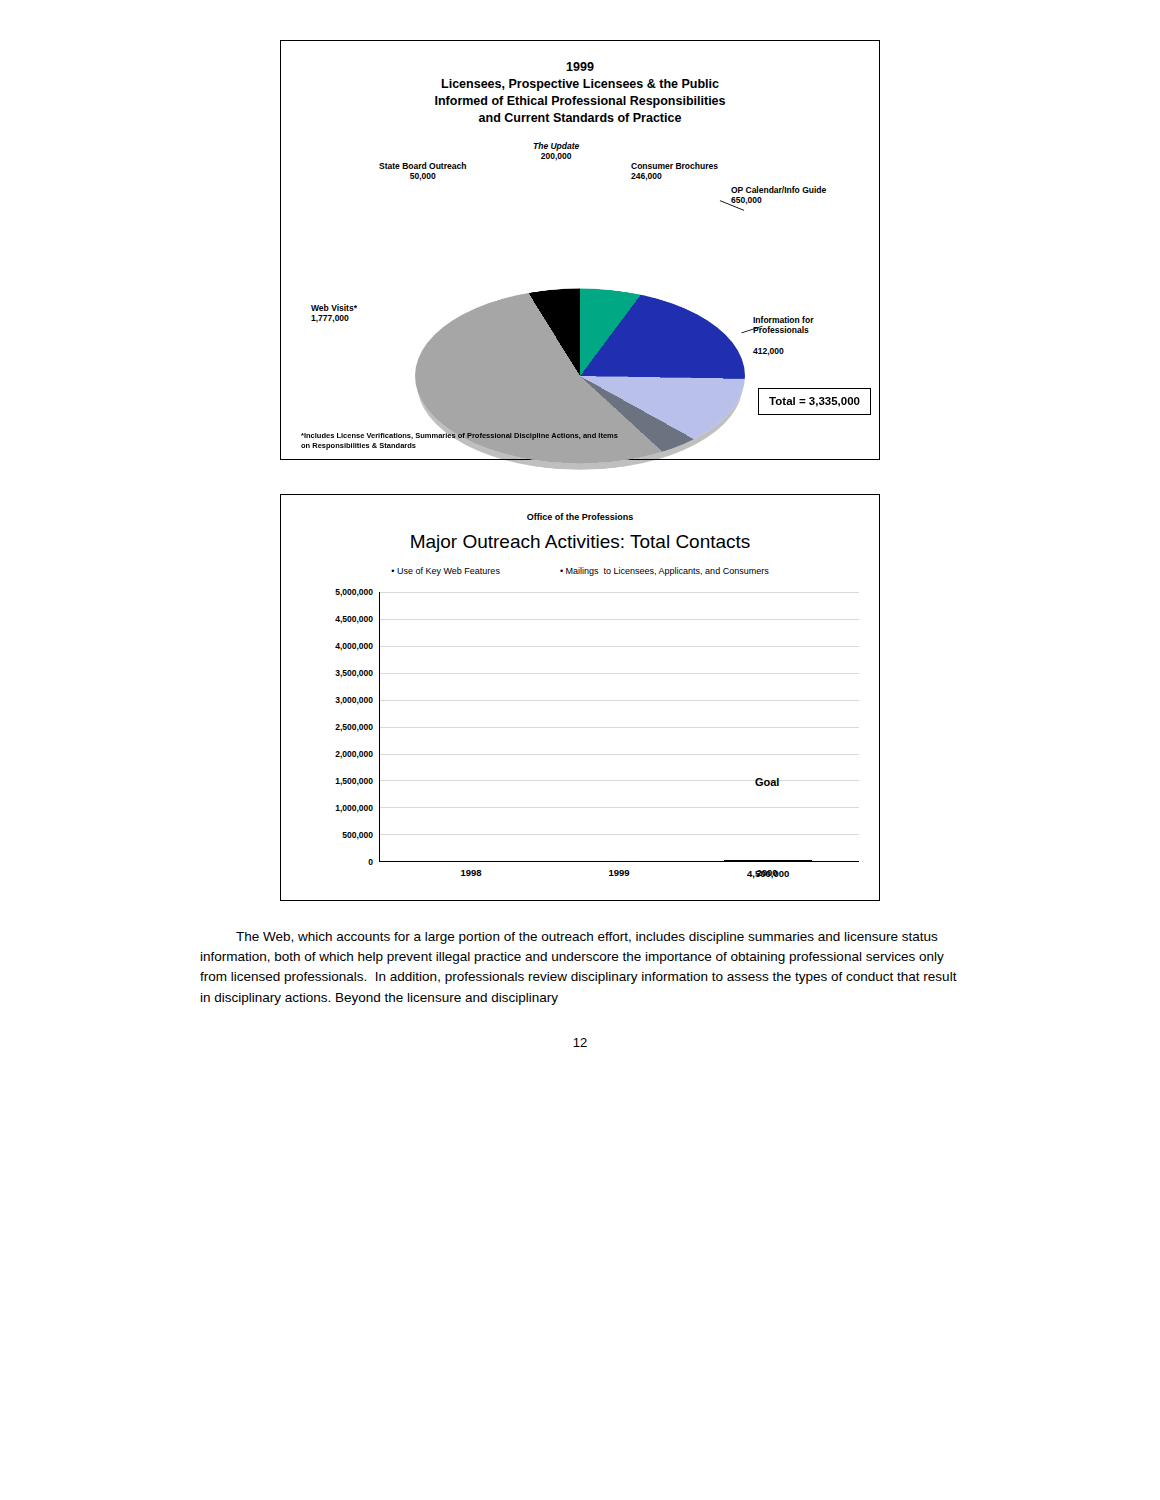1999
Licensees, Prospective Licensees & the Public
Informed of Ethical Professional Responsibilities
and Current Standards of Practice
The Update
200,000
State Board Outreach
50,000
Consumer Brochures
246,000
OP Calendar/Info Guide
650,000
Web Visits*
1,777,000
Information for
Professionals
412,000
Total = 3,335,000
*Includes License Verifications, Summaries of Professional Discipline Actions, and Items
on Responsibilities & Standards
Office of the Professions
Major Outreach Activities: Total Contacts
• Use of Key Web Features
• Mailings to Licensees, Applicants, and Consumers
5,000,000 4,500,000 4,000,000 3,500,000 3,000,000 2,500,000 2,000,000 1,500,000 1,000,000 500,000 0
2,619,000
3,335,000
Goal
4,500,000
1998
1999
2000
The Web, which accounts for a large portion of the outreach effort, includes discipline summaries and licensure status information, both of which help prevent illegal practice and underscore the importance of obtaining professional services only from licensed professionals. In addition, professionals review disciplinary information to assess the types of conduct that result in disciplinary actions. Beyond the licensure and disciplinary
12